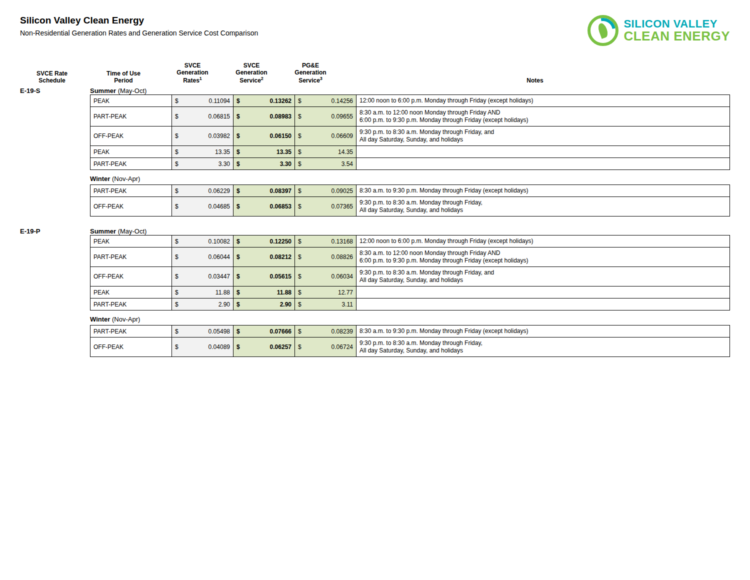Silicon Valley Clean Energy
Non-Residential Generation Rates and Generation Service Cost Comparison
SILICON VALLEY
CLEAN ENERGY
| SVCE Rate Schedule | Time of Use Period | SVCE Generation Rates 1 | SVCE Generation Service 2 | PG&E Generation Service 3 | Notes |
| --- | --- | --- | --- | --- | --- |
E-19-S
Summer (May-Oct)
| PEAK | $ 0.11094 | $ 0.13262 | $ 0.14256 | 12:00 noon to 6:00 p.m. Monday through Friday (except holidays) |
| PART-PEAK | $ 0.06815 | $ 0.08983 | $ 0.09655 | 8:30 a.m. to 12:00 noon Monday through Friday AND 6:00 p.m. to 9:30 p.m. Monday through Friday (except holidays) |
| OFF-PEAK | $ 0.03982 | $ 0.06150 | $ 0.06609 | 9:30 p.m. to 8:30 a.m. Monday through Friday, and All day Saturday, Sunday, and holidays |
| PEAK | $ 13.35 | $ 13.35 | $ 14.35 | |
| PART-PEAK | $ 3.30 | $ 3.30 | $ 3.54 | |
Winter (Nov-Apr)
| PART-PEAK | $ 0.06229 | $ 0.08397 | $ 0.09025 | 8:30 a.m. to 9:30 p.m. Monday through Friday (except holidays) |
| OFF-PEAK | $ 0.04685 | $ 0.06853 | $ 0.07365 | 9:30 p.m. to 8:30 a.m. Monday through Friday, All day Saturday, Sunday, and holidays |
E-19-P
Summer (May-Oct)
| PEAK | $ 0.10082 | $ 0.12250 | $ 0.13168 | 12:00 noon to 6:00 p.m. Monday through Friday (except holidays) |
| PART-PEAK | $ 0.06044 | $ 0.08212 | $ 0.08826 | 8:30 a.m. to 12:00 noon Monday through Friday AND 6:00 p.m. to 9:30 p.m. Monday through Friday (except holidays) |
| OFF-PEAK | $ 0.03447 | $ 0.05615 | $ 0.06034 | 9:30 p.m. to 8:30 a.m. Monday through Friday, and All day Saturday, Sunday, and holidays |
| PEAK | $ 11.88 | $ 11.88 | $ 12.77 | |
| PART-PEAK | $ 2.90 | $ 2.90 | $ 3.11 | |
Winter (Nov-Apr)
| PART-PEAK | $ 0.05498 | $ 0.07666 | $ 0.08239 | 8:30 a.m. to 9:30 p.m. Monday through Friday (except holidays) |
| OFF-PEAK | $ 0.04089 | $ 0.06257 | $ 0.06724 | 9:30 p.m. to 8:30 a.m. Monday through Friday, All day Saturday, Sunday, and holidays |